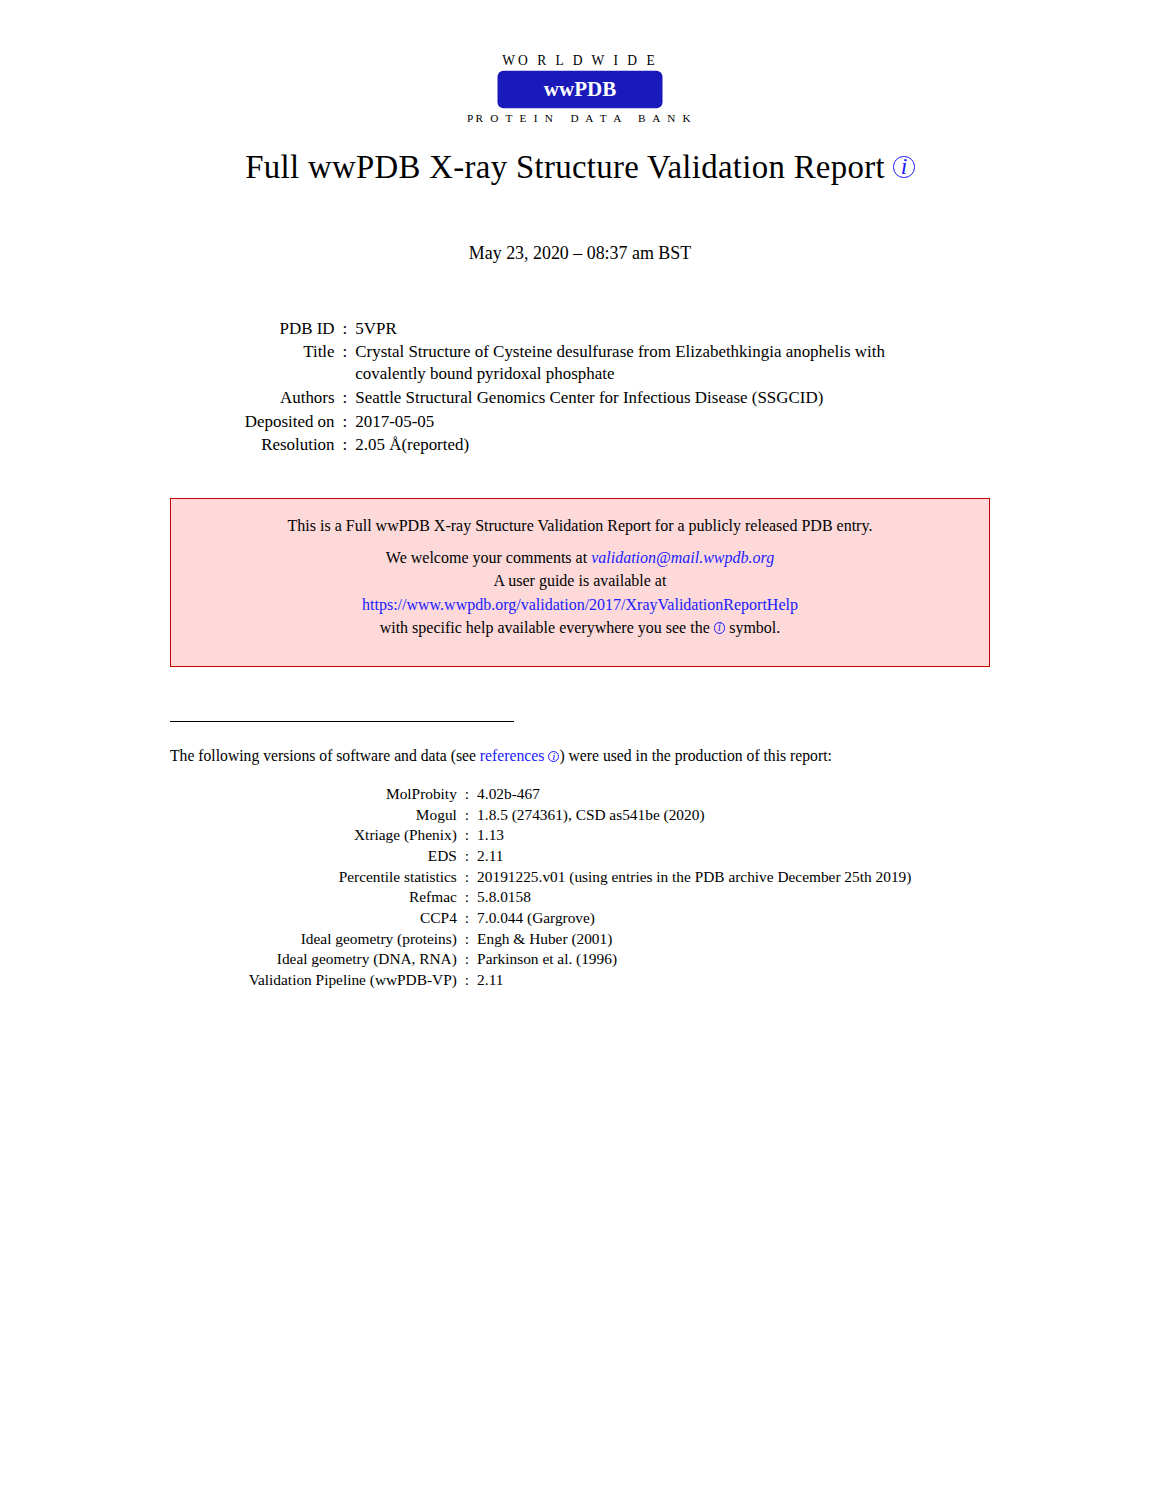Full wwPDB X-ray Structure Validation Report i
May 23, 2020 – 08:37 am BST
| PDB ID | : | 5VPR |
| Title | : | Crystal Structure of Cysteine desulfurase from Elizabethkingia anophelis with covalently bound pyridoxal phosphate |
| Authors | : | Seattle Structural Genomics Center for Infectious Disease (SSGCID) |
| Deposited on | : | 2017-05-05 |
| Resolution | : | 2.05 Å(reported) |
This is a Full wwPDB X-ray Structure Validation Report for a publicly released PDB entry.
We welcome your comments at validation@mail.wwpdb.org
A user guide is available at
https://www.wwpdb.org/validation/2017/XrayValidationReportHelp
with specific help available everywhere you see the i symbol.
The following versions of software and data (see references i) were used in the production of this report:
| MolProbity | : | 4.02b-467 |
| Mogul | : | 1.8.5 (274361), CSD as541be (2020) |
| Xtriage (Phenix) | : | 1.13 |
| EDS | : | 2.11 |
| Percentile statistics | : | 20191225.v01 (using entries in the PDB archive December 25th 2019) |
| Refmac | : | 5.8.0158 |
| CCP4 | : | 7.0.044 (Gargrove) |
| Ideal geometry (proteins) | : | Engh & Huber (2001) |
| Ideal geometry (DNA, RNA) | : | Parkinson et al. (1996) |
| Validation Pipeline (wwPDB-VP) | : | 2.11 |